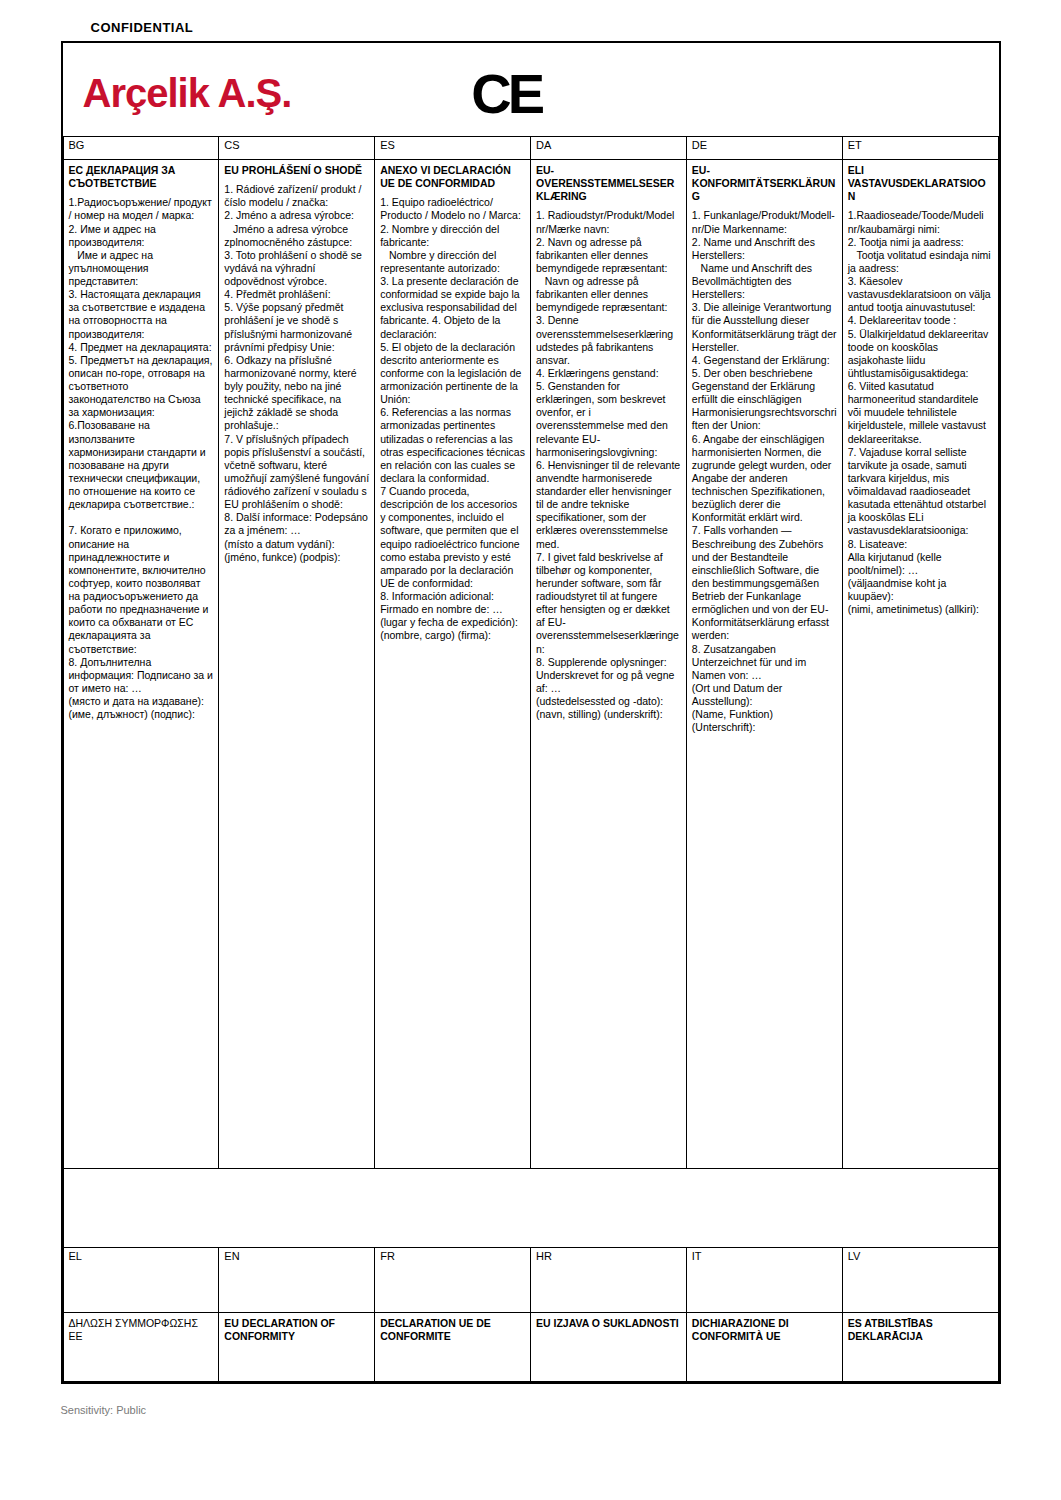CONFIDENTIAL
Arçelik A.Ş.
CE
| BG | CS | ES | DA | DE | ET |
| ЕС ДЕКЛАРАЦИЯ ЗА СЪОТВЕТСТВИЕ 1.Радиосъоръжение/ продукт / номер на модел / марка: 2. Име и адрес на производителя: Име и адрес на упълномощения представител: 3. Настоящата декларация за съответствие е издадена на отговорността на производителя: 4. Предмет на декларацията: 5. Предметът на декларация, описан по-горе, отговаря на съответното законодателство на Съюза за хармонизация: 6.Позоваване на използваните хармонизирани стандарти и позоваване на други технически спецификации, по отношение на които се декларира съответствие.: 7. Когато е приложимо, описание на принадлежностите и компонентите, включително софтуер, които позволяват на радиосъоръжението да работи по предназначение и които са обхванати от ЕС декларацията за съответствие: 8. Допълнителна информация: Подписано за и от името на: … (място и дата на издаване): (име, длъжност) (подпис): | EU PROHLÁŠENÍ O SHODĚ 1. Rádiové zařízení/ produkt / číslo modelu / značka: 2. Jméno a adresa výrobce: Jméno a adresa výrobce zplnomocněného zástupce: 3. Toto prohlášení o shodě se vydává na výhradní odpovědnost výrobce. 4. Předmět prohlášení: 5. Výše popsaný předmět prohlášení je ve shodě s příslušnými harmonizované právními předpisy Unie: 6. Odkazy na příslušné harmonizované normy, které byly použity, nebo na jiné technické specifikace, na jejichž základě se shoda prohlašuje.: 7. V příslušných případech popis příslušenství a součástí, včetně softwaru, které umožňují zamýšlené fungování rádiového zařízení v souladu s EU prohlášením o shodě: 8. Další informace: Podepsáno za a jménem: … (místo a datum vydání): (jméno, funkce) (podpis): | ANEXO VI DECLARACIÓN UE DE CONFORMIDAD 1. Equipo radioeléctrico/ Producto / Modelo no / Marca: 2. Nombre y dirección del fabricante: Nombre y dirección del representante autorizado: 3. La presente declaración de conformidad se expide bajo la exclusiva responsabilidad del fabricante. 4. Objeto de la declaración: 5. El objeto de la declaración descrito anteriormente es conforme con la legislación de armonización pertinente de la Unión: 6. Referencias a las normas armonizadas pertinentes utilizadas o referencias a las otras especificaciones técnicas en relación con las cuales se declara la conformidad. 7 Cuando proceda, descripción de los accesorios y componentes, incluido el software, que permiten que el equipo radioeléctrico funcione como estaba previsto y esté amparado por la declaración UE de conformidad: 8. Información adicional: Firmado en nombre de: … (lugar y fecha de expedición): (nombre, cargo) (firma): | EU-OVERENSSTEMMELSESERKLÆRING 1. Radioudstyr/Produkt/Model nr/Mærke navn: 2. Navn og adresse på fabrikanten eller dennes bemyndigede repræsentant: Navn og adresse på fabrikanten eller dennes bemyndigede repræsentant: 3. Denne overensstemmelseserklæring udstedes på fabrikantens ansvar. 4. Erklæringens genstand: 5. Genstanden for erklæringen, som beskrevet ovenfor, er i overensstemmelse med den relevante EU-harmoniseringslovgivning: 6. Henvisninger til de relevante anvendte harmoniserede standarder eller henvisninger til de andre tekniske specifikationer, som der erklæres overensstemmelse med. 7. I givet fald beskrivelse af tilbehør og komponenter, herunder software, som får radioudstyret til at fungere efter hensigten og er dækket af EU-overensstemmelseserklæringen: 8. Supplerende oplysninger: Underskrevet for og på vegne af: … (udstedelsessted og -dato): (navn, stilling) (underskrift): | EU-KONFORMITÄTSERKLÄRUNG 1. Funkanlage/Produkt/Modell-nr/Die Markenname: 2. Name und Anschrift des Herstellers: Name und Anschrift des Bevollmächtigten des Herstellers: 3. Die alleinige Verantwortung für die Ausstellung dieser Konformitätserklärung trägt der Hersteller. 4. Gegenstand der Erklärung: 5. Der oben beschriebene Gegenstand der Erklärung erfüllt die einschlägigen Harmonisierungsrechtsvorschriften der Union: 6. Angabe der einschlägigen harmonisierten Normen, die zugrunde gelegt wurden, oder Angabe der anderen technischen Spezifikationen, bezüglich derer die Konformität erklärt wird. 7. Falls vorhanden — Beschreibung des Zubehörs und der Bestandteile einschließlich Software, die den bestimmungsgemäßen Betrieb der Funkanlage ermöglichen und von der EU-Konformitätserklärung erfasst werden: 8. Zusatzangaben Unterzeichnet für und im Namen von: … (Ort und Datum der Ausstellung): (Name, Funktion) (Unterschrift): | ELI VASTAVUSDEKLARATSIOON 1.Raadioseade/Toode/Mudeli nr/kaubamärgi nimi: 2. Tootja nimi ja aadress: Tootja volitatud esindaja nimi ja aadress: 3. Käesolev vastavusdeklaratsioon on välja antud tootja ainuvastutusel: 4. Deklareeritav toode : 5. Ülalkirjeldatud deklareeritav toode on kooskõlas asjakohaste liidu ühtlustamisõigusaktidega: 6. Viited kasutatud harmoneeritud standarditele või muudele tehnilistele kirjeldustele, millele vastavust deklareeritakse. 7. Vajaduse korral selliste tarvikute ja osade, samuti tarkvara kirjeldus, mis võimaldavad raadioseadet kasutada ettenähtud otstarbel ja kooskõlas ELi vastavusdeklaratsiooniga: 8. Lisateave: Alla kirjutanud (kelle poolt/nimel): … (väljaandmise koht ja kuupäev): (nimi, ametinimetus) (allkiri): |
| EL | EN | FR | HR | IT | LV |
| ΔΗΛΩΣΗ ΣΥΜΜΟΡΦΩΣΗΣ ΕΕ | EU DECLARATION OF CONFORMITY | DECLARATION UE DE CONFORMITE | EU IZJAVA O SUKLADNOSTI | DICHIARAZIONE DI CONFORMITÀ UE | ES ATBILSTĪBAS DEKLARĀCIJA |
Sensitivity: Public